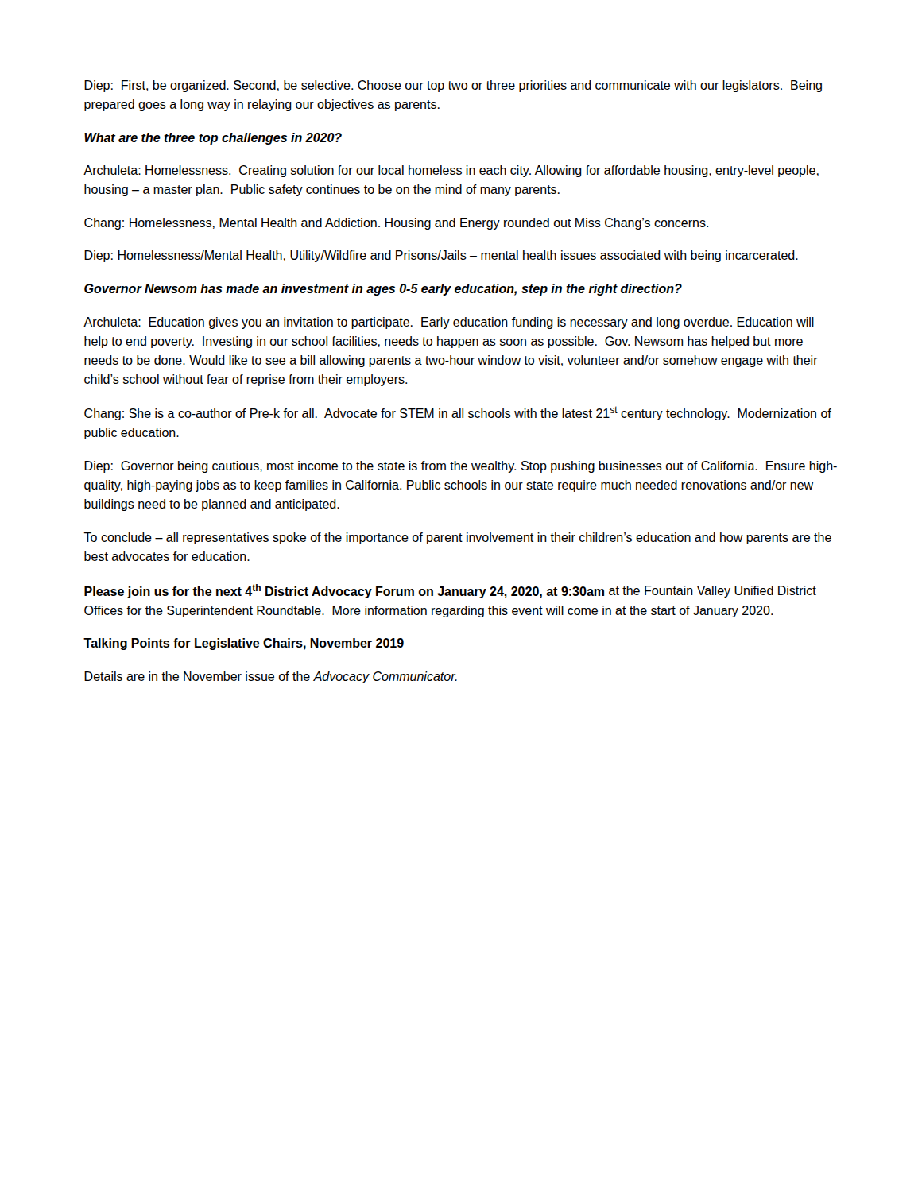Diep: First, be organized. Second, be selective. Choose our top two or three priorities and communicate with our legislators. Being prepared goes a long way in relaying our objectives as parents.
What are the three top challenges in 2020?
Archuleta: Homelessness. Creating solution for our local homeless in each city. Allowing for affordable housing, entry-level people, housing – a master plan. Public safety continues to be on the mind of many parents.
Chang: Homelessness, Mental Health and Addiction. Housing and Energy rounded out Miss Chang’s concerns.
Diep: Homelessness/Mental Health, Utility/Wildfire and Prisons/Jails – mental health issues associated with being incarcerated.
Governor Newsom has made an investment in ages 0-5 early education, step in the right direction?
Archuleta: Education gives you an invitation to participate. Early education funding is necessary and long overdue. Education will help to end poverty. Investing in our school facilities, needs to happen as soon as possible. Gov. Newsom has helped but more needs to be done. Would like to see a bill allowing parents a two-hour window to visit, volunteer and/or somehow engage with their child’s school without fear of reprise from their employers.
Chang: She is a co-author of Pre-k for all. Advocate for STEM in all schools with the latest 21st century technology. Modernization of public education.
Diep: Governor being cautious, most income to the state is from the wealthy. Stop pushing businesses out of California. Ensure high-quality, high-paying jobs as to keep families in California. Public schools in our state require much needed renovations and/or new buildings need to be planned and anticipated.
To conclude – all representatives spoke of the importance of parent involvement in their children’s education and how parents are the best advocates for education.
Please join us for the next 4th District Advocacy Forum on January 24, 2020, at 9:30am at the Fountain Valley Unified District Offices for the Superintendent Roundtable. More information regarding this event will come in at the start of January 2020.
Talking Points for Legislative Chairs, November 2019
Details are in the November issue of the Advocacy Communicator.